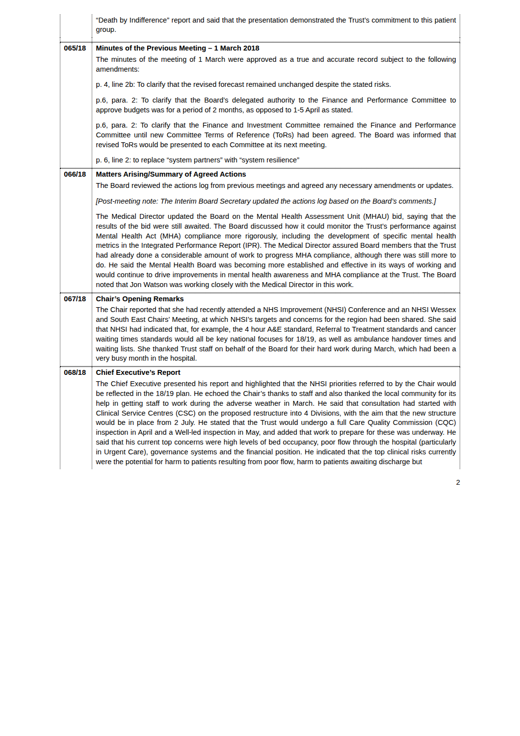| | “Death by Indifference” report and said that the presentation demonstrated the Trust’s commitment to this patient group. |
| 065/18 | Minutes of the Previous Meeting – 1 March 2018 The minutes of the meeting of 1 March were approved as a true and accurate record subject to the following amendments: p. 4, line 2b: To clarify that the revised forecast remained unchanged despite the stated risks. p.6, para. 2: To clarify that the Board’s delegated authority to the Finance and Performance Committee to approve budgets was for a period of 2 months, as opposed to 1-5 April as stated. p.6, para. 2: To clarify that the Finance and Investment Committee remained the Finance and Performance Committee until new Committee Terms of Reference (ToRs) had been agreed. The Board was informed that revised ToRs would be presented to each Committee at its next meeting. p. 6, line 2: to replace “system partners” with “system resilience” |
| 066/18 | Matters Arising/Summary of Agreed Actions The Board reviewed the actions log from previous meetings and agreed any necessary amendments or updates. [Post-meeting note: The Interim Board Secretary updated the actions log based on the Board’s comments.] The Medical Director updated the Board on the Mental Health Assessment Unit (MHAU) bid, saying that the results of the bid were still awaited. The Board discussed how it could monitor the Trust’s performance against Mental Health Act (MHA) compliance more rigorously, including the development of specific mental health metrics in the Integrated Performance Report (IPR). The Medical Director assured Board members that the Trust had already done a considerable amount of work to progress MHA compliance, although there was still more to do. He said the Mental Health Board was becoming more established and effective in its ways of working and would continue to drive improvements in mental health awareness and MHA compliance at the Trust. The Board noted that Jon Watson was working closely with the Medical Director in this work. |
| 067/18 | Chair’s Opening Remarks The Chair reported that she had recently attended a NHS Improvement (NHSI) Conference and an NHSI Wessex and South East Chairs’ Meeting, at which NHSI’s targets and concerns for the region had been shared. She said that NHSI had indicated that, for example, the 4 hour A&E standard, Referral to Treatment standards and cancer waiting times standards would all be key national focuses for 18/19, as well as ambulance handover times and waiting lists. She thanked Trust staff on behalf of the Board for their hard work during March, which had been a very busy month in the hospital. |
| 068/18 | Chief Executive’s Report The Chief Executive presented his report and highlighted that the NHSI priorities referred to by the Chair would be reflected in the 18/19 plan. He echoed the Chair’s thanks to staff and also thanked the local community for its help in getting staff to work during the adverse weather in March. He said that consultation had started with Clinical Service Centres (CSC) on the proposed restructure into 4 Divisions, with the aim that the new structure would be in place from 2 July. He stated that the Trust would undergo a full Care Quality Commission (CQC) inspection in April and a Well-led inspection in May, and added that work to prepare for these was underway. He said that his current top concerns were high levels of bed occupancy, poor flow through the hospital (particularly in Urgent Care), governance systems and the financial position. He indicated that the top clinical risks currently were the potential for harm to patients resulting from poor flow, harm to patients awaiting discharge but |
2